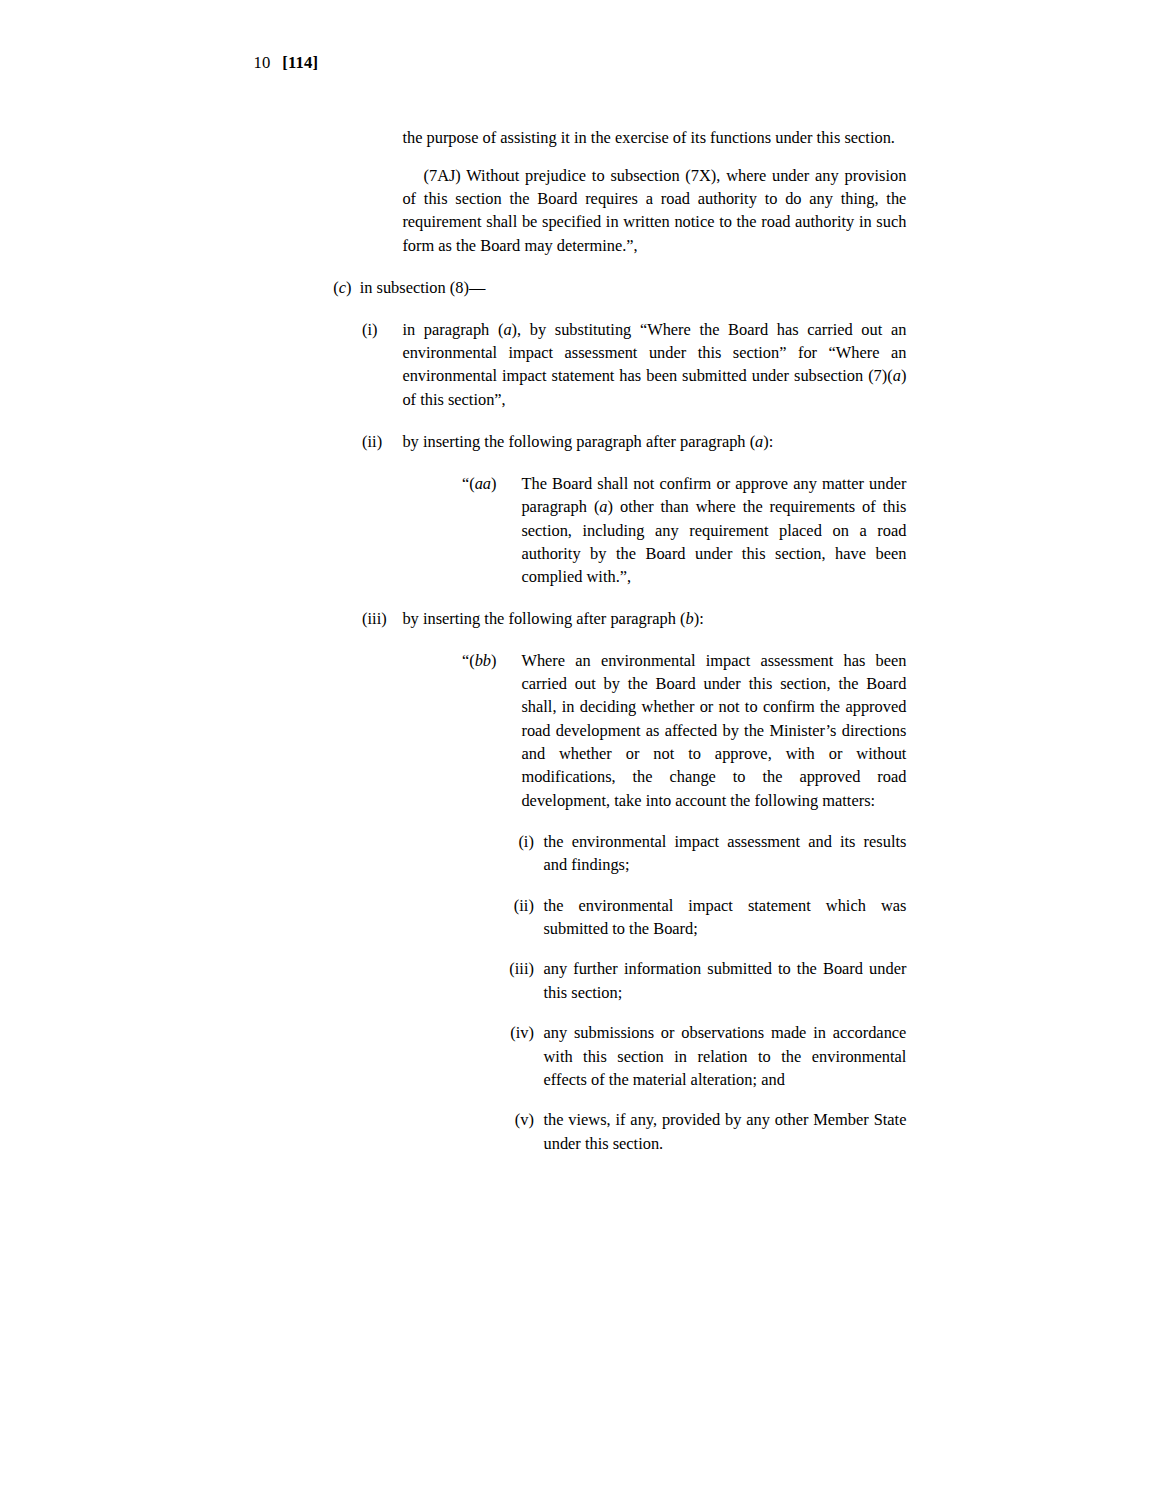10[114]
the purpose of assisting it in the exercise of its functions under this section.
(7AJ) Without prejudice to subsection (7X), where under any provision of this section the Board requires a road authority to do any thing, the requirement shall be specified in written notice to the road authority in such form as the Board may determine.”,
(c) in subsection (8)—
(i) in paragraph (a), by substituting “Where the Board has carried out an environmental impact assessment under this section” for “Where an environmental impact statement has been submitted under subsection (7)(a) of this section”,
(ii) by inserting the following paragraph after paragraph (a):
“(aa) The Board shall not confirm or approve any matter under paragraph (a) other than where the requirements of this section, including any requirement placed on a road authority by the Board under this section, have been complied with.”,
(iii) by inserting the following after paragraph (b):
“(bb) Where an environmental impact assessment has been carried out by the Board under this section, the Board shall, in deciding whether or not to confirm the approved road development as affected by the Minister’s directions and whether or not to approve, with or without modifications, the change to the approved road development, take into account the following matters:
(i) the environmental impact assessment and its results and findings;
(ii) the environmental impact statement which was submitted to the Board;
(iii) any further information submitted to the Board under this section;
(iv) any submissions or observations made in accordance with this section in relation to the environmental effects of the material alteration; and
(v) the views, if any, provided by any other Member State under this section.